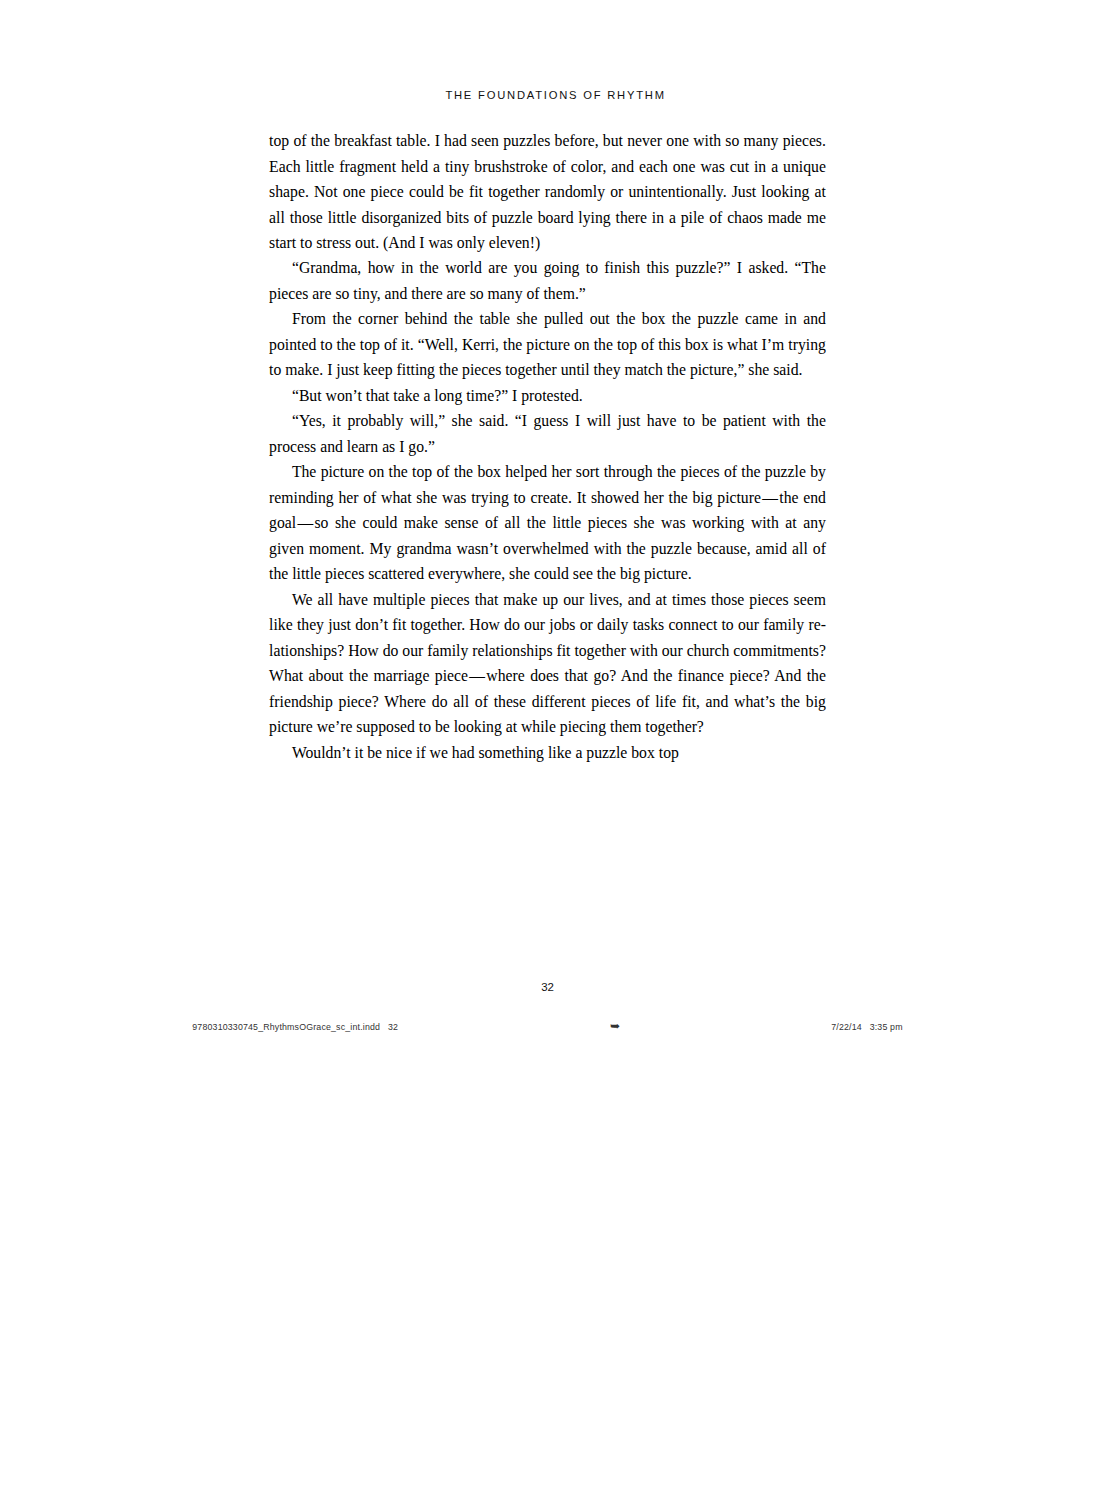The Foundations of Rhythm
top of the breakfast table. I had seen puzzles before, but never one with so many pieces. Each little fragment held a tiny brushstroke of color, and each one was cut in a unique shape. Not one piece could be fit together randomly or unintentionally. Just looking at all those little disorganized bits of puzzle board lying there in a pile of chaos made me start to stress out. (And I was only eleven!)
“Grandma, how in the world are you going to finish this puzzle?” I asked. “The pieces are so tiny, and there are so many of them.”
From the corner behind the table she pulled out the box the puzzle came in and pointed to the top of it. “Well, Kerri, the picture on the top of this box is what I’m trying to make. I just keep fitting the pieces together until they match the picture,” she said.
“But won’t that take a long time?” I protested.
“Yes, it probably will,” she said. “I guess I will just have to be patient with the process and learn as I go.”
The picture on the top of the box helped her sort through the pieces of the puzzle by reminding her of what she was trying to create. It showed her the big picture — the end goal — so she could make sense of all the little pieces she was working with at any given moment. My grandma wasn’t overwhelmed with the puzzle because, amid all of the little pieces scattered everywhere, she could see the big picture.
We all have multiple pieces that make up our lives, and at times those pieces seem like they just don’t fit together. How do our jobs or daily tasks connect to our family relationships? How do our family relationships fit together with our church commitments? What about the marriage piece — where does that go? And the finance piece? And the friendship piece? Where do all of these different pieces of life fit, and what’s the big picture we’re supposed to be looking at while piecing them together?
Wouldn’t it be nice if we had something like a puzzle box top
32
9780310330745_RhythmsOGrace_sc_int.indd 32 ➥ 7/22/14 3:35 pm